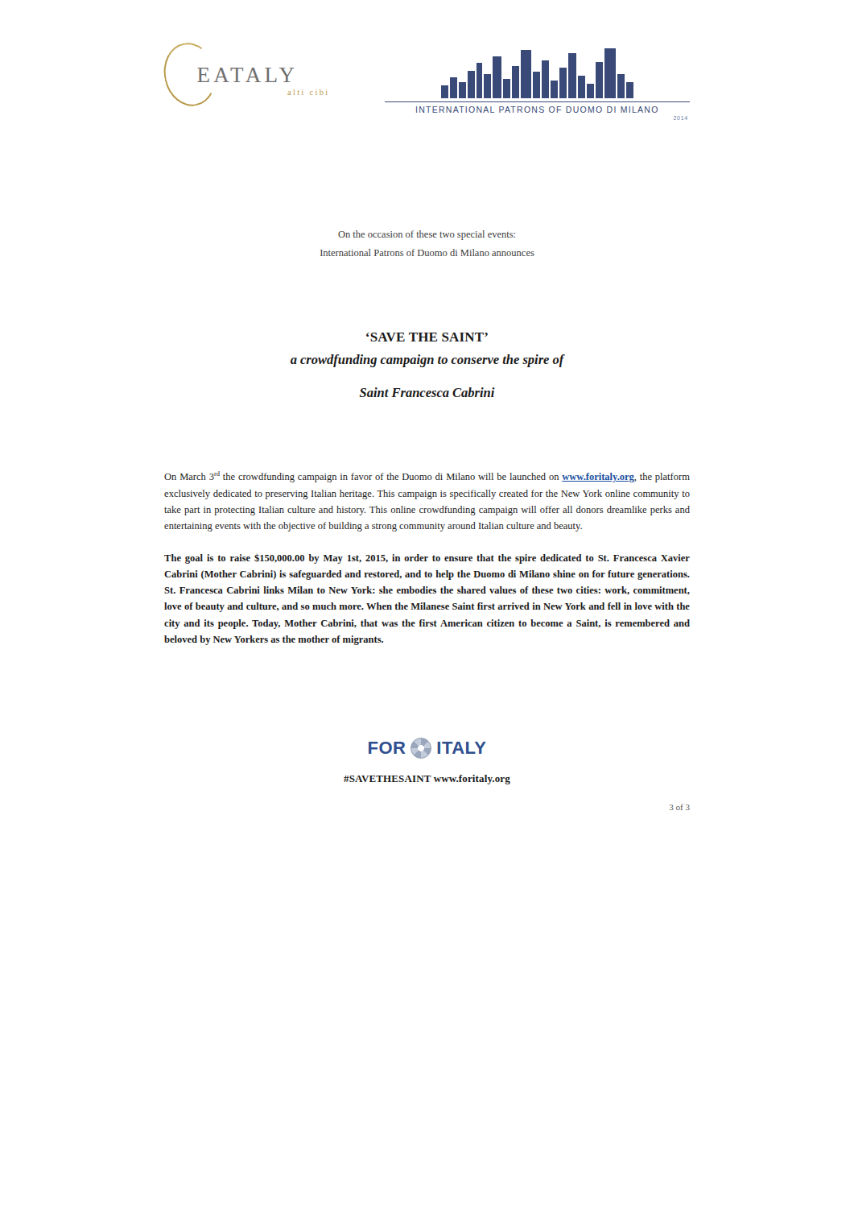EATALY
alti cibi
INTERNATIONAL PATRONS OF DUOMO DI MILANO
2014
On the occasion of these two special events:
International Patrons of Duomo di Milano announces
‘SAVE THE SAINT’
a crowdfunding campaign to conserve the spire of Saint Francesca Cabrini
On March 3rd the crowdfunding campaign in favor of the Duomo di Milano will be launched on www.foritaly.org, the platform exclusively dedicated to preserving Italian heritage. This campaign is specifically created for the New York online community to take part in protecting Italian culture and history. This online crowdfunding campaign will offer all donors dreamlike perks and entertaining events with the objective of building a strong community around Italian culture and beauty.
The goal is to raise $150,000.00 by May 1st, 2015, in order to ensure that the spire dedicated to St. Francesca Xavier Cabrini (Mother Cabrini) is safeguarded and restored, and to help the Duomo di Milano shine on for future generations. St. Francesca Cabrini links Milan to New York: she embodies the shared values of these two cities: work, commitment, love of beauty and culture, and so much more. When the Milanese Saint first arrived in New York and fell in love with the city and its people. Today, Mother Cabrini, that was the first American citizen to become a Saint, is remembered and beloved by New Yorkers as the mother of migrants.
FOR ITALY
#SAVETHESAINT www.foritaly.org
3 of 3